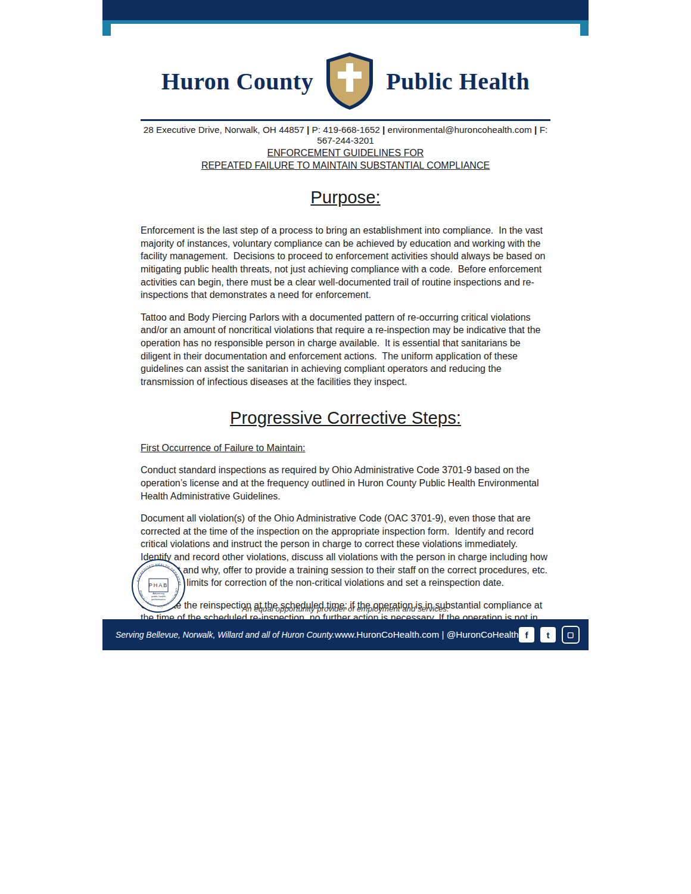Huron County
Public Health
28 Executive Drive, Norwalk, OH 44857 | P: 419-668-1652 | environmental@huroncohealth.com | F: 567-244-3201
ENFORCEMENT GUIDELINES FOR
REPEATED FAILURE TO MAINTAIN SUBSTANTIAL COMPLIANCE
Purpose:
Enforcement is the last step of a process to bring an establishment into compliance. In the vast majority of instances, voluntary compliance can be achieved by education and working with the facility management. Decisions to proceed to enforcement activities should always be based on mitigating public health threats, not just achieving compliance with a code. Before enforcement activities can begin, there must be a clear well-documented trail of routine inspections and re-inspections that demonstrates a need for enforcement.
Tattoo and Body Piercing Parlors with a documented pattern of re-occurring critical violations and/or an amount of noncritical violations that require a re-inspection may be indicative that the operation has no responsible person in charge available. It is essential that sanitarians be diligent in their documentation and enforcement actions. The uniform application of these guidelines can assist the sanitarian in achieving compliant operators and reducing the transmission of infectious diseases at the facilities they inspect.
Progressive Corrective Steps:
First Occurrence of Failure to Maintain:
Conduct standard inspections as required by Ohio Administrative Code 3701-9 based on the operation’s license and at the frequency outlined in Huron County Public Health Environmental Health Administrative Guidelines.
Document all violation(s) of the Ohio Administrative Code (OAC 3701-9), even those that are corrected at the time of the inspection on the appropriate inspection form. Identify and record critical violations and instruct the person in charge to correct these violations immediately. Identify and record other violations, discuss all violations with the person in charge including how to correct and why, offer to provide a training session to their staff on the correct procedures, etc. Issue time limits for correction of the non-critical violations and set a reinspection date.
Complete the reinspection at the scheduled time; if the operation is in substantial compliance at the time of the scheduled re-inspection, no further action is necessary. If the operation is not in substantial compliance at the time of the scheduled re-inspection, follow the procedures outlined in the HCPH Environmental Health Administrative Guidelines.
PHAB Advancing public health performance ACCREDITED HEALTH DEPARTMENT PUBLIC HEALTH ACCREDITATION BOARD
An equal opportunity provider of employment and services.
Serving Bellevue, Norwalk, Willard and all of Huron County.
www.HuronCoHealth.com | @HuronCoHealth
f t ▢